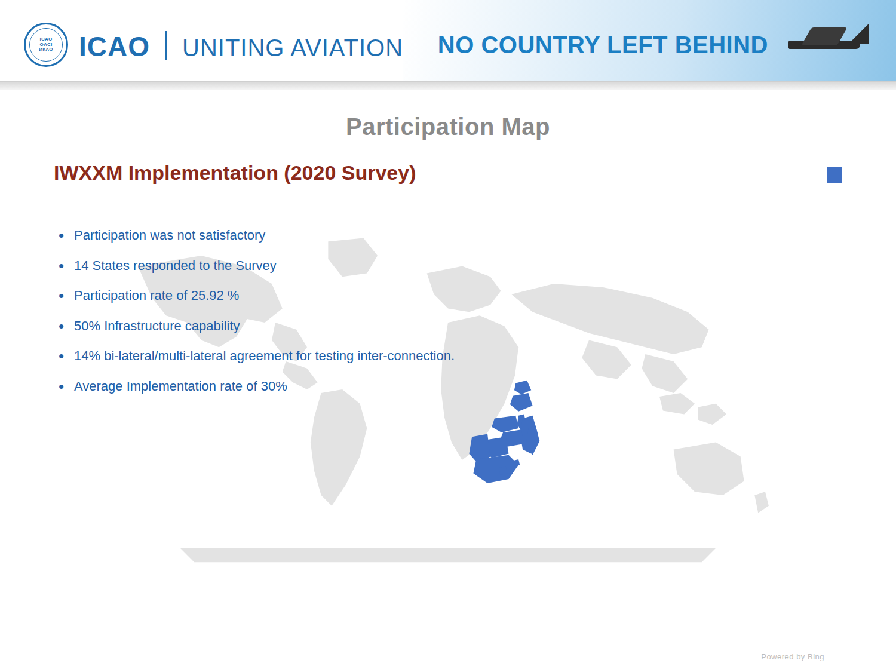ICAO
OACI
ИКАО
ICAO UNITING AVIATION
NO COUNTRY LEFT BEHIND
Participation Map
IWXXM Implementation (2020 Survey)
Participation was not satisfactory
14 States responded to the Survey
Participation rate of 25.92 %
50% Infrastructure capability
14% bi-lateral/multi-lateral agreement for testing inter-connection.
Average Implementation rate of 30%
Powered by Bing